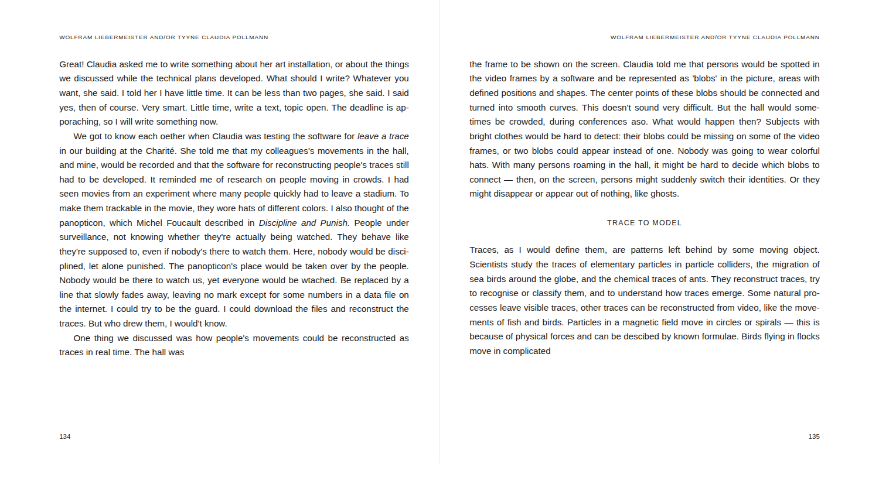Wolfram Liebermeister and/or Tyyne Claudia Pollmann
Great! Claudia asked me to write something about her art installation, or about the things we discussed while the technical plans developed. What should I write? Whatever you want, she said. I told her I have little time. It can be less than two pages, she said. I said yes, then of course. Very smart. Little time, write a text, topic open. The deadline is apporaching, so I will write something now.
We got to know each oether when Claudia was testing the software for leave a trace in our building at the Charité. She told me that my colleagues's movements in the hall, and mine, would be recorded and that the software for reconstructing people's traces still had to be developed. It reminded me of research on people moving in crowds. I had seen movies from an experiment where many people quickly had to leave a stadium. To make them trackable in the movie, they wore hats of different colors. I also thought of the panopticon, which Michel Foucault described in Discipline and Punish. People under surveillance, not knowing whether they're actually being watched. They behave like they're supposed to, even if nobody's there to watch them. Here, nobody would be disciplined, let alone punished. The panopticon's place would be taken over by the people. Nobody would be there to watch us, yet everyone would be wtached. Be replaced by a line that slowly fades away, leaving no mark except for some numbers in a data file on the internet. I could try to be the guard. I could download the files and reconstruct the traces. But who drew them, I would't know.
One thing we discussed was how people's movements could be reconstructed as traces in real time. The hall was
134
Wolfram Liebermeister and/or Tyyne Claudia Pollmann
the frame to be shown on the screen. Claudia told me that persons would be spotted in the video frames by a software and be represented as 'blobs' in the picture, areas with defined positions and shapes. The center points of these blobs should be connected and turned into smooth curves. This doesn't sound very difficult. But the hall would sometimes be crowded, during conferences aso. What would happen then? Subjects with bright clothes would be hard to detect: their blobs could be missing on some of the video frames, or two blobs could appear instead of one. Nobody was going to wear colorful hats. With many persons roaming in the hall, it might be hard to decide which blobs to connect — then, on the screen, persons might suddenly switch their identities. Or they might disappear or appear out of nothing, like ghosts.
Trace to Model
Traces, as I would define them, are patterns left behind by some moving object. Scientists study the traces of elementary particles in particle colliders, the migration of sea birds around the globe, and the chemical traces of ants. They reconstruct traces, try to recognise or classify them, and to understand how traces emerge. Some natural processes leave visible traces, other traces can be reconstructed from video, like the movements of fish and birds. Particles in a magnetic field move in circles or spirals — this is because of physical forces and can be descibed by known formulae. Birds flying in flocks move in complicated
135